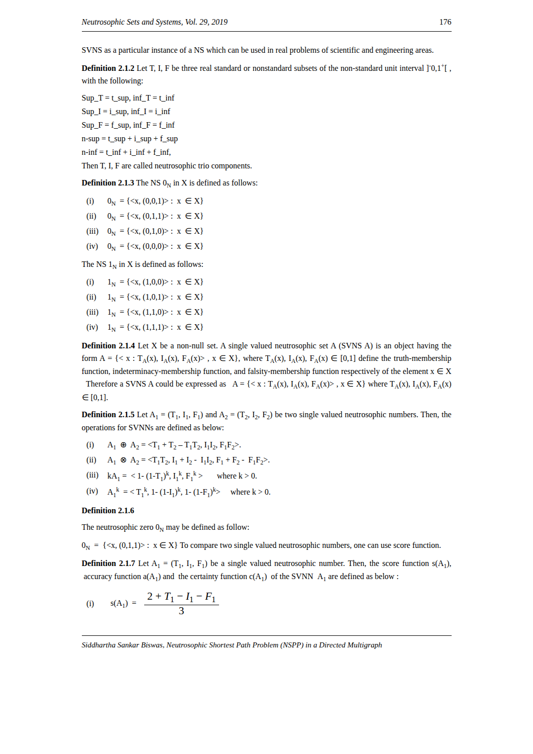Neutrosophic Sets and Systems, Vol. 29, 2019 176
SVNS as a particular instance of a NS which can be used in real problems of scientific and engineering areas.
Definition 2.1.2 Let T, I, F be three real standard or nonstandard subsets of the non-standard unit interval ]-0,1+[ , with the following:
Sup_T = t_sup, inf_T = t_inf
Sup_I = i_sup, inf_I = i_inf
Sup_F = f_sup, inf_F = f_inf
n-sup = t_sup + i_sup + f_sup
n-inf = t_inf + i_inf + f_inf,
Then T, I, F are called neutrosophic trio components.
Definition 2.1.3 The NS 0N in X is defined as follows:
(i) 0N = {<x, (0,0,1)> : x ∈ X}
(ii) 0N = {<x, (0,1,1)> : x ∈ X}
(iii) 0N = {<x, (0,1,0)> : x ∈ X}
(iv) 0N = {<x, (0,0,0)> : x ∈ X}
The NS 1N in X is defined as follows:
(i) 1N = {<x, (1,0,0)> : x ∈ X}
(ii) 1N = {<x, (1,0,1)> : x ∈ X}
(iii) 1N = {<x, (1,1,0)> : x ∈ X}
(iv) 1N = {<x, (1,1,1)> : x ∈ X}
Definition 2.1.4 Let X be a non-null set. A single valued neutrosophic set A (SVNS A) is an object having the form A = {< x : TA(x), IA(x), FA(x)> , x ∈ X}, where TA(x), IA(x), FA(x) ∈ [0,1] define the truth-membership function, indeterminacy-membership function, and falsity-membership function respectively of the element x ∈ X Therefore a SVNS A could be expressed as A = {< x : TA(x), IA(x), FA(x)> , x ∈ X} where TA(x), IA(x), FA(x) ∈ [0,1].
Definition 2.1.5 Let A1 = (T1, I1, F1) and A2 = (T2, I2, F2) be two single valued neutrosophic numbers. Then, the operations for SVNNs are defined as below:
(i) A1 ⊕ A2 = <T1 + T2 – T1T2, I1I2, F1F2>.
(ii) A1 ⊗ A2 = <T1T2, I1 + I2 - I1I2, F1 + F2 - F1F2>.
(iii) kA1 = < 1- (1-T1)k, I1k, F1k > where k > 0.
(iv) A1k = < T1k, 1- (1-I1)k, 1- (1-F1)k> where k > 0.
Definition 2.1.6
The neutrosophic zero 0N may be defined as follow:
0N = {<x, (0,1,1)> : x ∈ X} To compare two single valued neutrosophic numbers, one can use score function.
Definition 2.1.7 Let A1 = (T1, I1, F1) be a single valued neutrosophic number. Then, the score function s(A1), accuracy function a(A1) and the certainty function c(A1) of the SVNN A1 are defined as below :
(i) s(A1) = 2 + T1 − I1 − F1 3
Siddhartha Sankar Biswas, Neutrosophic Shortest Path Problem (NSPP) in a Directed Multigraph